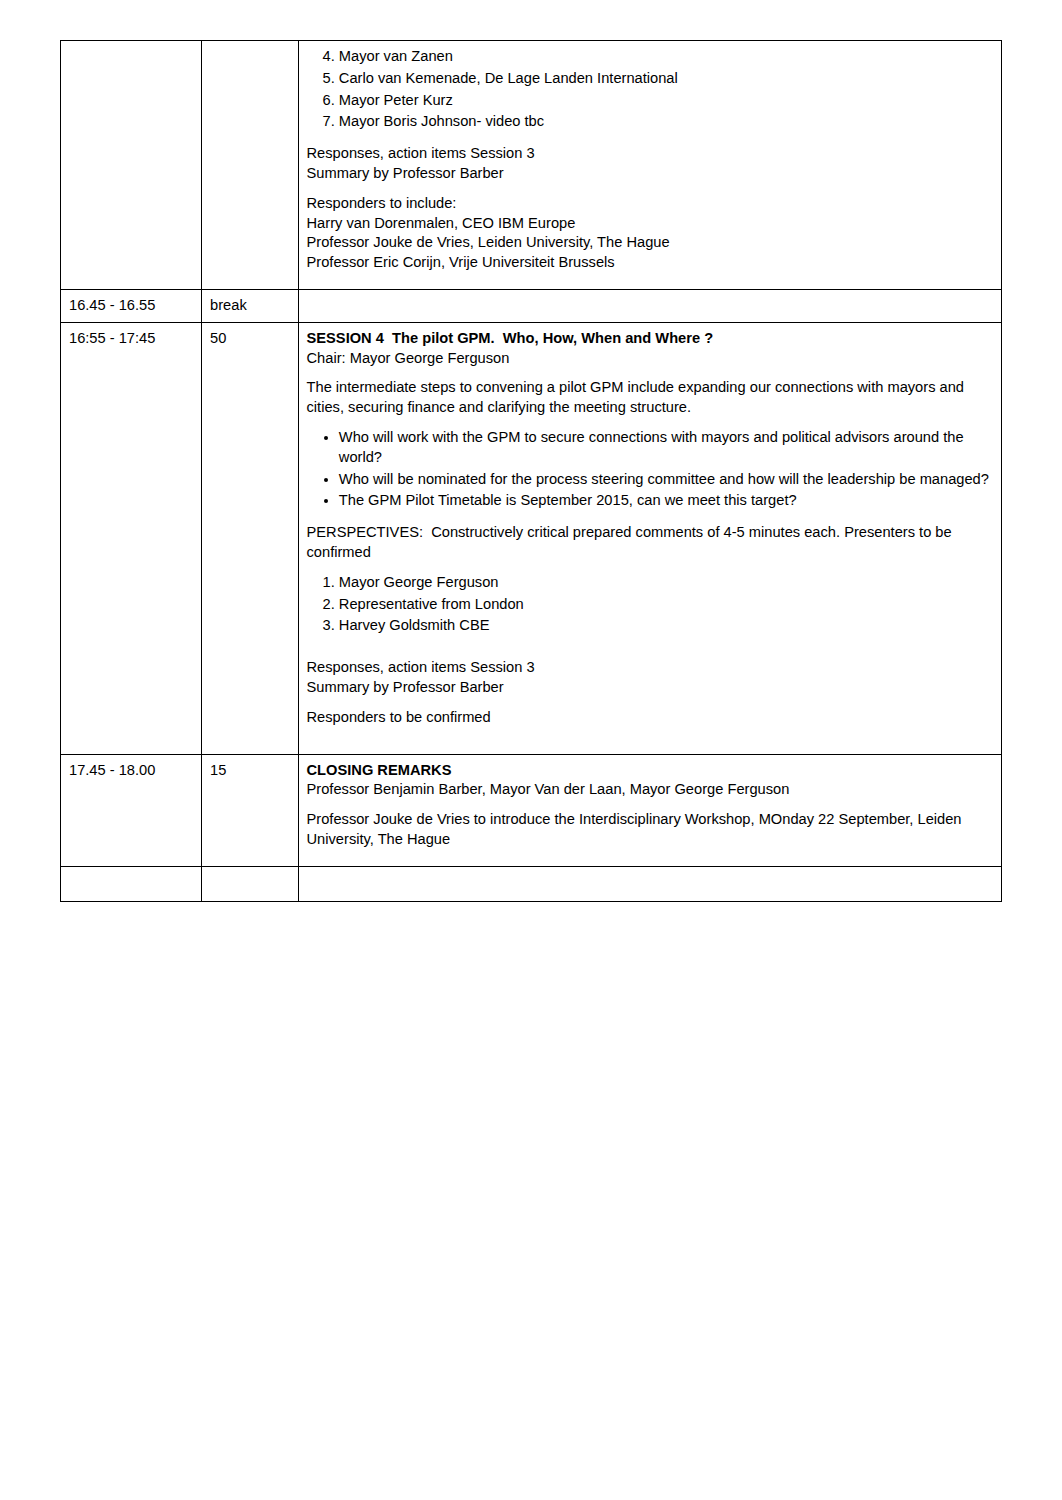| | | Mayor van Zanen Carlo van Kemenade, De Lage Landen International Mayor Peter Kurz Mayor Boris Johnson- video tbc Responses, action items Session 3 Summary by Professor Barber Responders to include: Harry van Dorenmalen, CEO IBM Europe Professor Jouke de Vries, Leiden University, The Hague Professor Eric Corijn, Vrije Universiteit Brussels |
| 16.45 - 16.55 | break | |
| 16:55 - 17:45 | 50 | SESSION 4 The pilot GPM. Who, How, When and Where ? Chair: Mayor George Ferguson The intermediate steps to convening a pilot GPM include expanding our connections with mayors and cities, securing finance and clarifying the meeting structure. Who will work with the GPM to secure connections with mayors and political advisors around the world? Who will be nominated for the process steering committee and how will the leadership be managed? The GPM Pilot Timetable is September 2015, can we meet this target? PERSPECTIVES: Constructively critical prepared comments of 4-5 minutes each. Presenters to be confirmed Mayor George Ferguson Representative from London Harvey Goldsmith CBE Responses, action items Session 3 Summary by Professor Barber Responders to be confirmed |
| 17.45 - 18.00 | 15 | CLOSING REMARKS Professor Benjamin Barber, Mayor Van der Laan, Mayor George Ferguson Professor Jouke de Vries to introduce the Interdisciplinary Workshop, MOnday 22 September, Leiden University, The Hague |